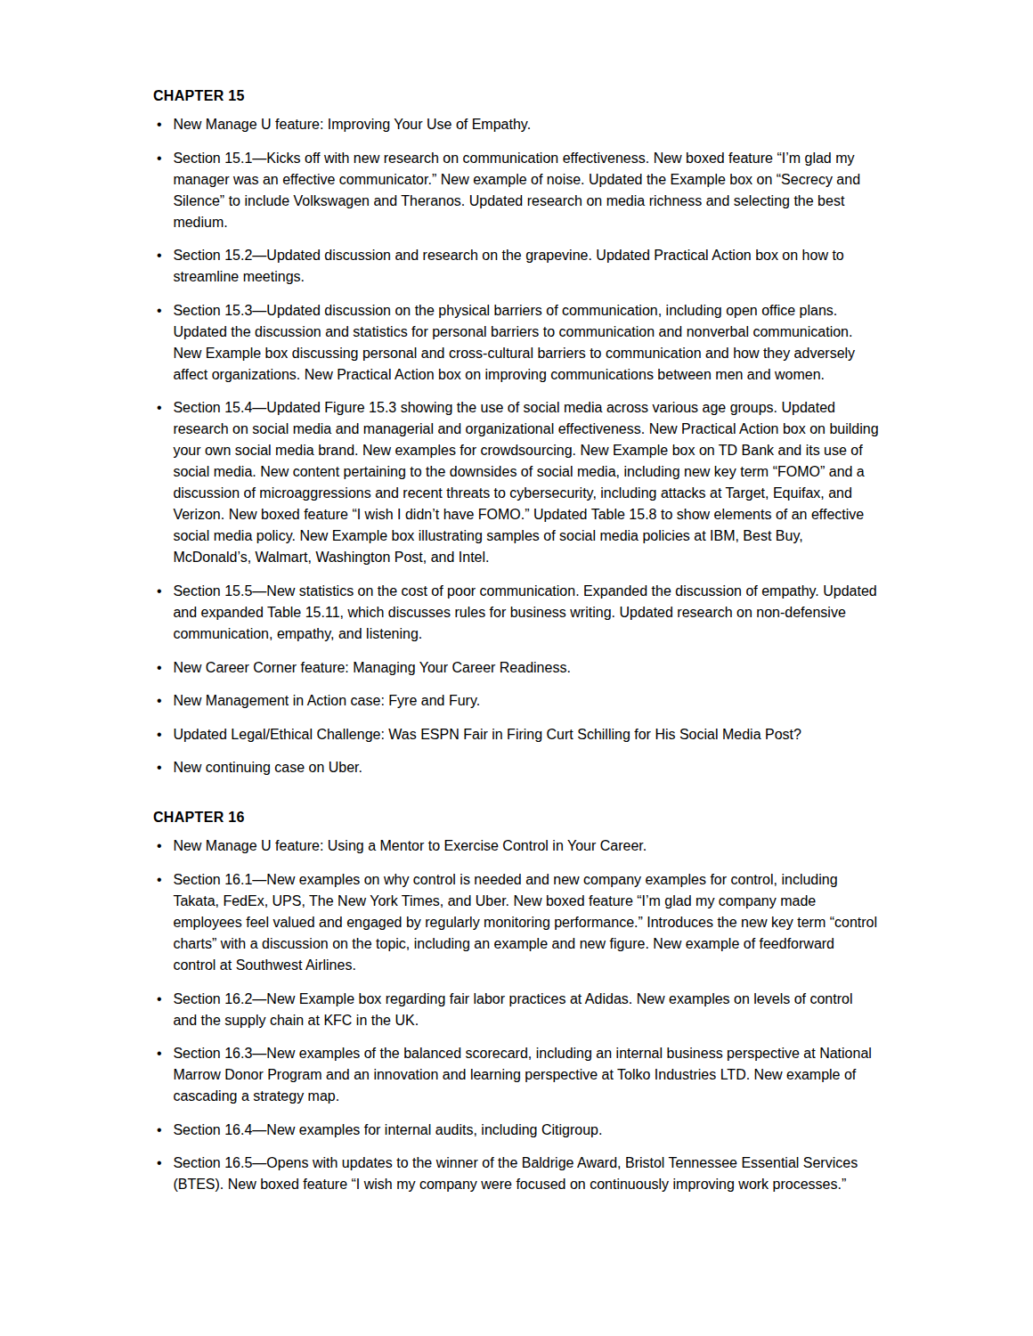CHAPTER 15
New Manage U feature: Improving Your Use of Empathy.
Section 15.1—Kicks off with new research on communication effectiveness. New boxed feature “I’m glad my manager was an effective communicator.” New example of noise. Updated the Example box on “Secrecy and Silence” to include Volkswagen and Theranos. Updated research on media richness and selecting the best medium.
Section 15.2—Updated discussion and research on the grapevine. Updated Practical Action box on how to streamline meetings.
Section 15.3—Updated discussion on the physical barriers of communication, including open office plans. Updated the discussion and statistics for personal barriers to communication and nonverbal communication. New Example box discussing personal and cross-cultural barriers to communication and how they adversely affect organizations. New Practical Action box on improving communications between men and women.
Section 15.4—Updated Figure 15.3 showing the use of social media across various age groups. Updated research on social media and managerial and organizational effectiveness. New Practical Action box on building your own social media brand. New examples for crowdsourcing. New Example box on TD Bank and its use of social media. New content pertaining to the downsides of social media, including new key term “FOMO” and a discussion of microaggressions and recent threats to cybersecurity, including attacks at Target, Equifax, and Verizon. New boxed feature “I wish I didn’t have FOMO.” Updated Table 15.8 to show elements of an effective social media policy. New Example box illustrating samples of social media policies at IBM, Best Buy, McDonald’s, Walmart, Washington Post, and Intel.
Section 15.5—New statistics on the cost of poor communication. Expanded the discussion of empathy. Updated and expanded Table 15.11, which discusses rules for business writing. Updated research on non-defensive communication, empathy, and listening.
New Career Corner feature: Managing Your Career Readiness.
New Management in Action case: Fyre and Fury.
Updated Legal/Ethical Challenge: Was ESPN Fair in Firing Curt Schilling for His Social Media Post?
New continuing case on Uber.
CHAPTER 16
New Manage U feature: Using a Mentor to Exercise Control in Your Career.
Section 16.1—New examples on why control is needed and new company examples for control, including Takata, FedEx, UPS, The New York Times, and Uber. New boxed feature “I’m glad my company made employees feel valued and engaged by regularly monitoring performance.” Introduces the new key term “control charts” with a discussion on the topic, including an example and new figure. New example of feedforward control at Southwest Airlines.
Section 16.2—New Example box regarding fair labor practices at Adidas. New examples on levels of control and the supply chain at KFC in the UK.
Section 16.3—New examples of the balanced scorecard, including an internal business perspective at National Marrow Donor Program and an innovation and learning perspective at Tolko Industries LTD. New example of cascading a strategy map.
Section 16.4—New examples for internal audits, including Citigroup.
Section 16.5—Opens with updates to the winner of the Baldrige Award, Bristol Tennessee Essential Services (BTES). New boxed feature “I wish my company were focused on continuously improving work processes.”